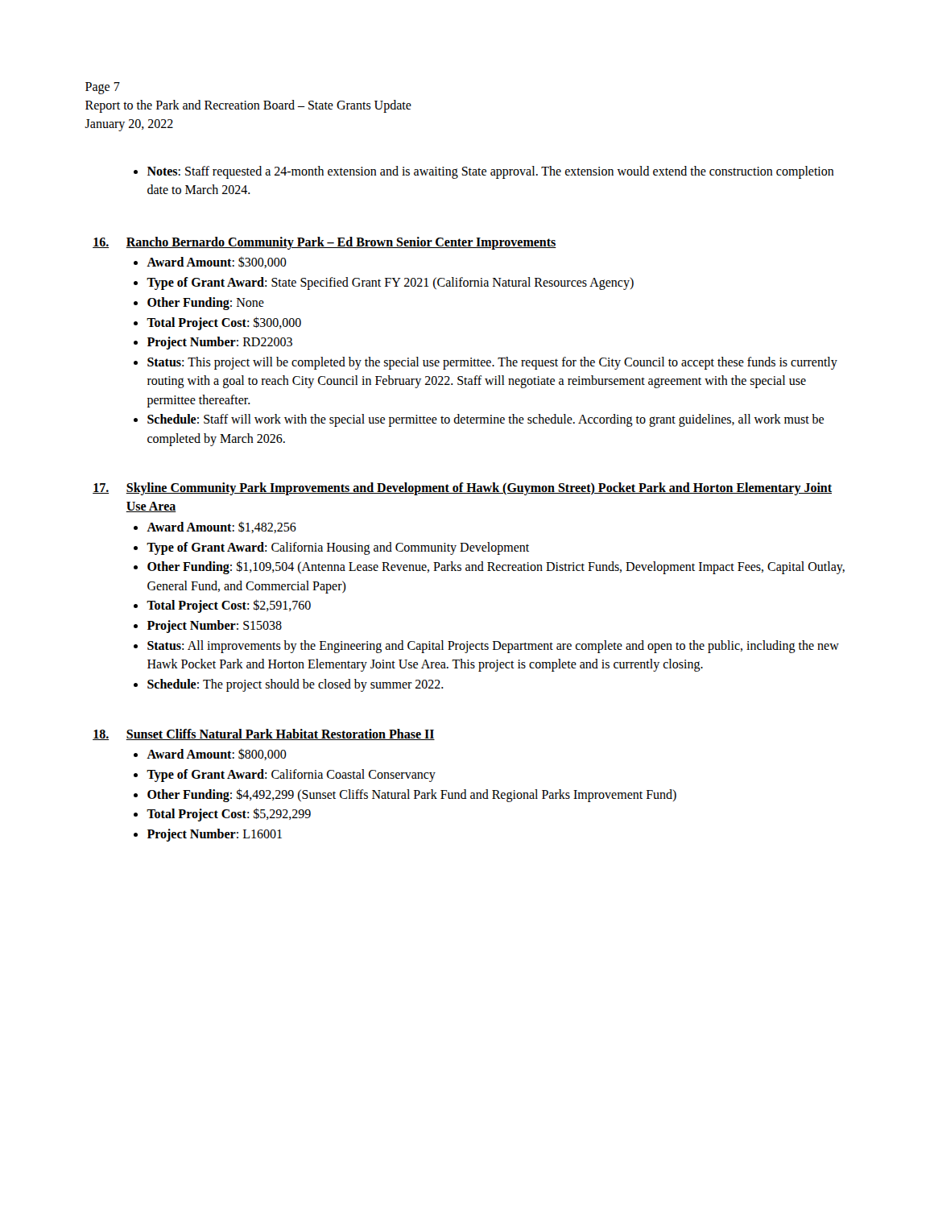Page 7
Report to the Park and Recreation Board – State Grants Update
January 20, 2022
Notes: Staff requested a 24-month extension and is awaiting State approval. The extension would extend the construction completion date to March 2024.
16. Rancho Bernardo Community Park – Ed Brown Senior Center Improvements
Award Amount: $300,000
Type of Grant Award: State Specified Grant FY 2021 (California Natural Resources Agency)
Other Funding: None
Total Project Cost: $300,000
Project Number: RD22003
Status: This project will be completed by the special use permittee. The request for the City Council to accept these funds is currently routing with a goal to reach City Council in February 2022. Staff will negotiate a reimbursement agreement with the special use permittee thereafter.
Schedule: Staff will work with the special use permittee to determine the schedule. According to grant guidelines, all work must be completed by March 2026.
17. Skyline Community Park Improvements and Development of Hawk (Guymon Street) Pocket Park and Horton Elementary Joint Use Area
Award Amount: $1,482,256
Type of Grant Award: California Housing and Community Development
Other Funding: $1,109,504 (Antenna Lease Revenue, Parks and Recreation District Funds, Development Impact Fees, Capital Outlay, General Fund, and Commercial Paper)
Total Project Cost: $2,591,760
Project Number: S15038
Status: All improvements by the Engineering and Capital Projects Department are complete and open to the public, including the new Hawk Pocket Park and Horton Elementary Joint Use Area. This project is complete and is currently closing.
Schedule: The project should be closed by summer 2022.
18. Sunset Cliffs Natural Park Habitat Restoration Phase II
Award Amount: $800,000
Type of Grant Award: California Coastal Conservancy
Other Funding: $4,492,299 (Sunset Cliffs Natural Park Fund and Regional Parks Improvement Fund)
Total Project Cost: $5,292,299
Project Number: L16001